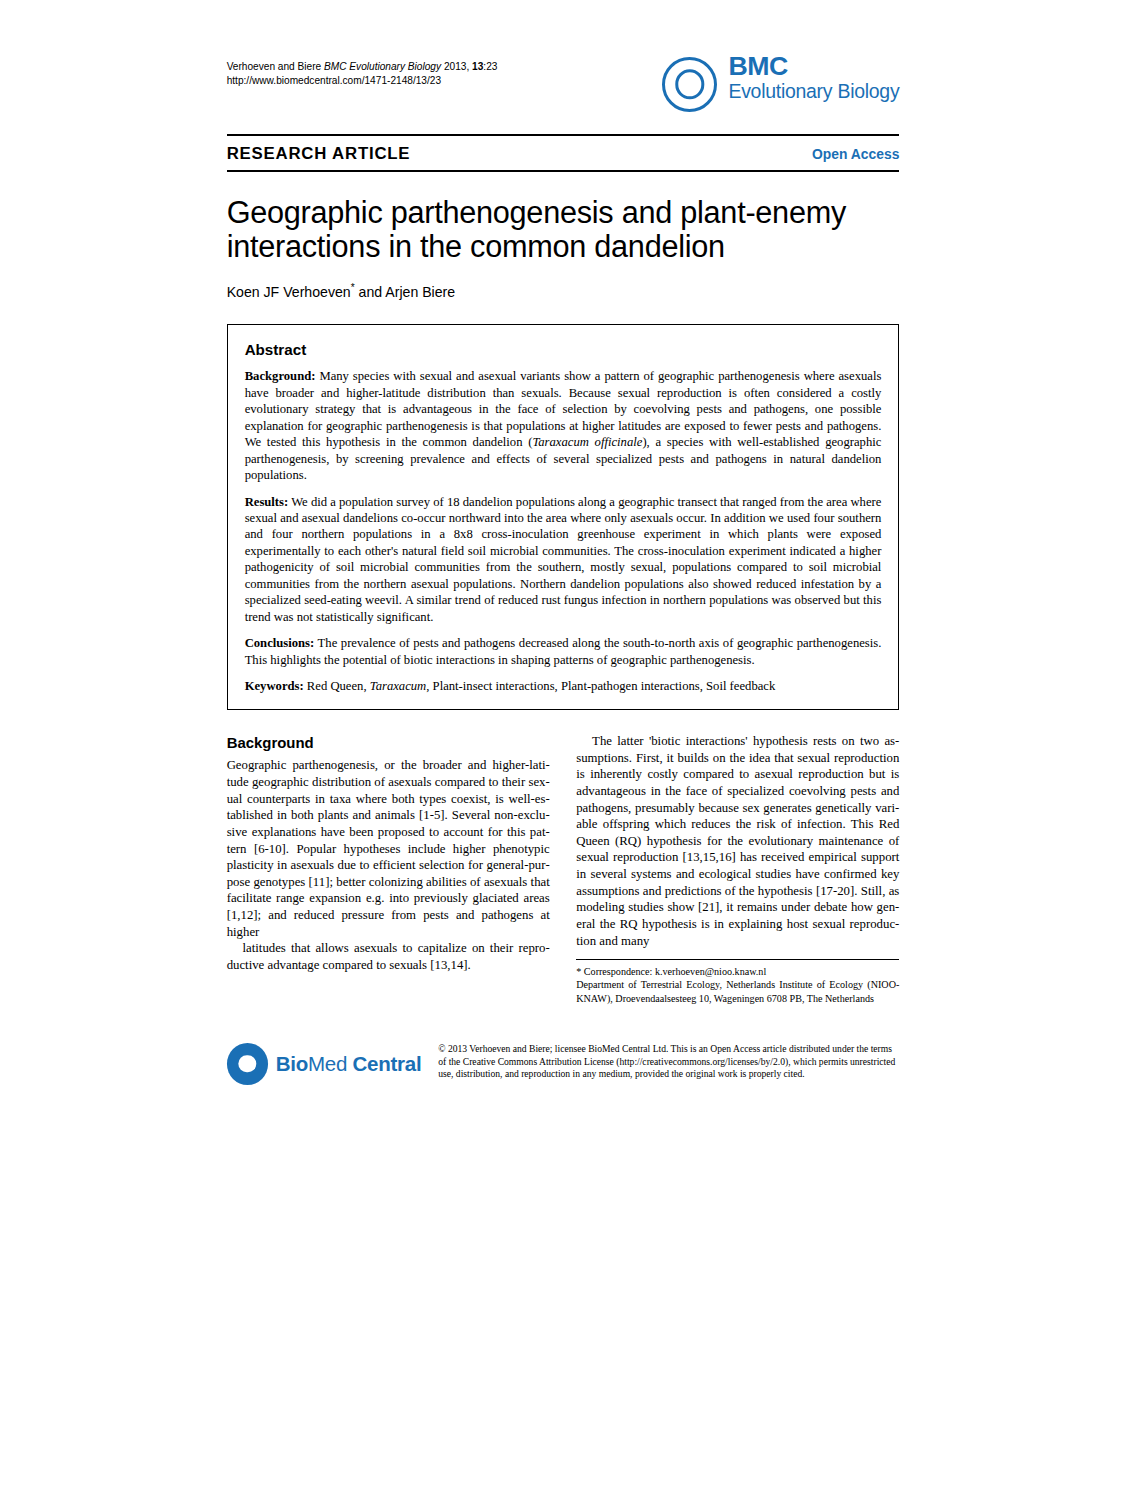Verhoeven and Biere BMC Evolutionary Biology 2013, 13:23
http://www.biomedcentral.com/1471-2148/13/23
BMC
Evolutionary Biology
RESEARCH ARTICLE
Open Access
Geographic parthenogenesis and plant-enemy interactions in the common dandelion
Koen JF Verhoeven* and Arjen Biere
Abstract
Background: Many species with sexual and asexual variants show a pattern of geographic parthenogenesis where asexuals have broader and higher-latitude distribution than sexuals. Because sexual reproduction is often considered a costly evolutionary strategy that is advantageous in the face of selection by coevolving pests and pathogens, one possible explanation for geographic parthenogenesis is that populations at higher latitudes are exposed to fewer pests and pathogens. We tested this hypothesis in the common dandelion (Taraxacum officinale), a species with well-established geographic parthenogenesis, by screening prevalence and effects of several specialized pests and pathogens in natural dandelion populations.
Results: We did a population survey of 18 dandelion populations along a geographic transect that ranged from the area where sexual and asexual dandelions co-occur northward into the area where only asexuals occur. In addition we used four southern and four northern populations in a 8x8 cross-inoculation greenhouse experiment in which plants were exposed experimentally to each other's natural field soil microbial communities. The cross-inoculation experiment indicated a higher pathogenicity of soil microbial communities from the southern, mostly sexual, populations compared to soil microbial communities from the northern asexual populations. Northern dandelion populations also showed reduced infestation by a specialized seed-eating weevil. A similar trend of reduced rust fungus infection in northern populations was observed but this trend was not statistically significant.
Conclusions: The prevalence of pests and pathogens decreased along the south-to-north axis of geographic parthenogenesis. This highlights the potential of biotic interactions in shaping patterns of geographic parthenogenesis.
Keywords: Red Queen, Taraxacum, Plant-insect interactions, Plant-pathogen interactions, Soil feedback
Background
Geographic parthenogenesis, or the broader and higher-latitude geographic distribution of asexuals compared to their sexual counterparts in taxa where both types coexist, is well-established in both plants and animals [1-5]. Several non-exclusive explanations have been proposed to account for this pattern [6-10]. Popular hypotheses include higher phenotypic plasticity in asexuals due to efficient selection for general-purpose genotypes [11]; better colonizing abilities of asexuals that facilitate range expansion e.g. into previously glaciated areas [1,12]; and reduced pressure from pests and pathogens at higher
latitudes that allows asexuals to capitalize on their reproductive advantage compared to sexuals [13,14].
The latter 'biotic interactions' hypothesis rests on two assumptions. First, it builds on the idea that sexual reproduction is inherently costly compared to asexual reproduction but is advantageous in the face of specialized coevolving pests and pathogens, presumably because sex generates genetically variable offspring which reduces the risk of infection. This Red Queen (RQ) hypothesis for the evolutionary maintenance of sexual reproduction [13,15,16] has received empirical support in several systems and ecological studies have confirmed key assumptions and predictions of the hypothesis [17-20]. Still, as modeling studies show [21], it remains under debate how general the RQ hypothesis is in explaining host sexual reproduction and many
* Correspondence: k.verhoeven@nioo.knaw.nl
Department of Terrestrial Ecology, Netherlands Institute of Ecology (NIOO-KNAW), Droevendaalsesteeg 10, Wageningen 6708 PB, The Netherlands
BioMed Central
© 2013 Verhoeven and Biere; licensee BioMed Central Ltd. This is an Open Access article distributed under the terms of the Creative Commons Attribution License (http://creativecommons.org/licenses/by/2.0), which permits unrestricted use, distribution, and reproduction in any medium, provided the original work is properly cited.